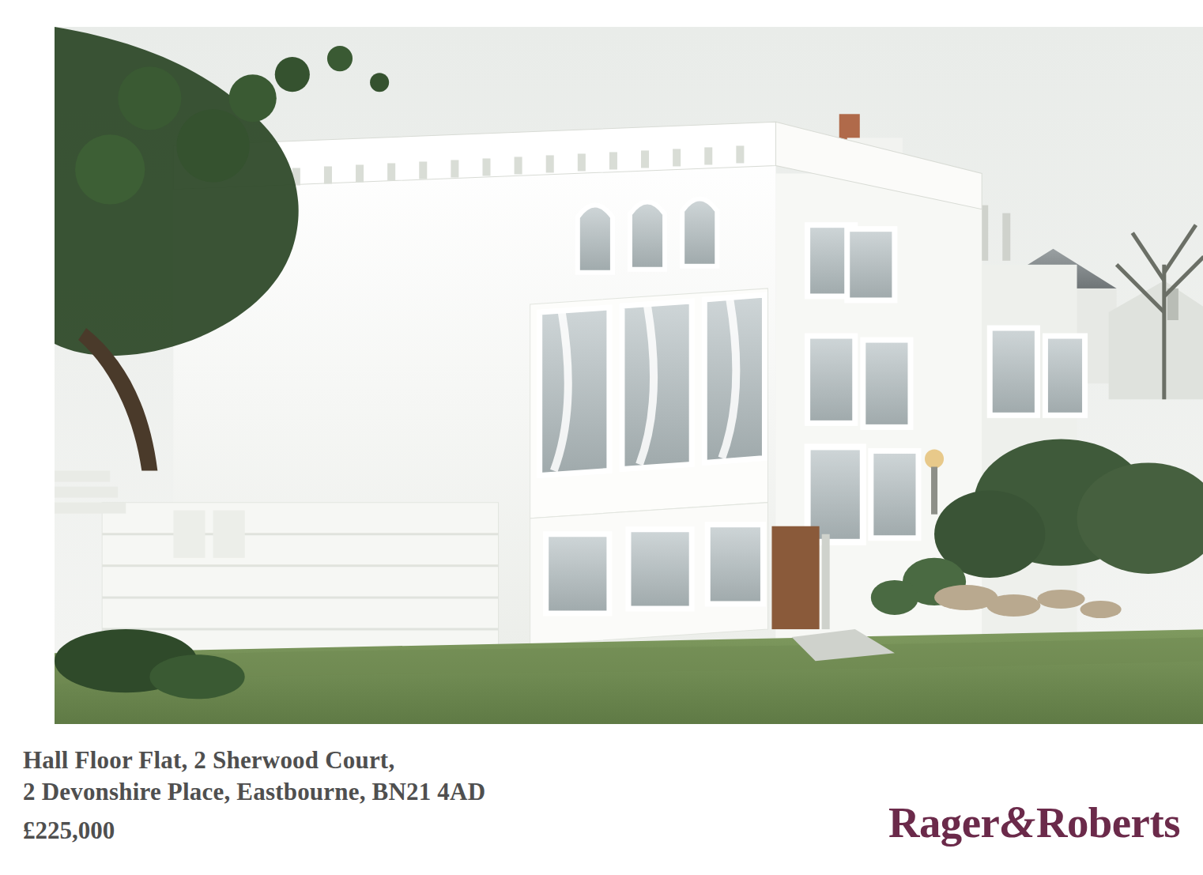Exterior photograph of the property
Hall Floor Flat, 2 Sherwood Court,
2 Devonshire Place, Eastbourne, BN21 4AD
£225,000
Rager&Roberts